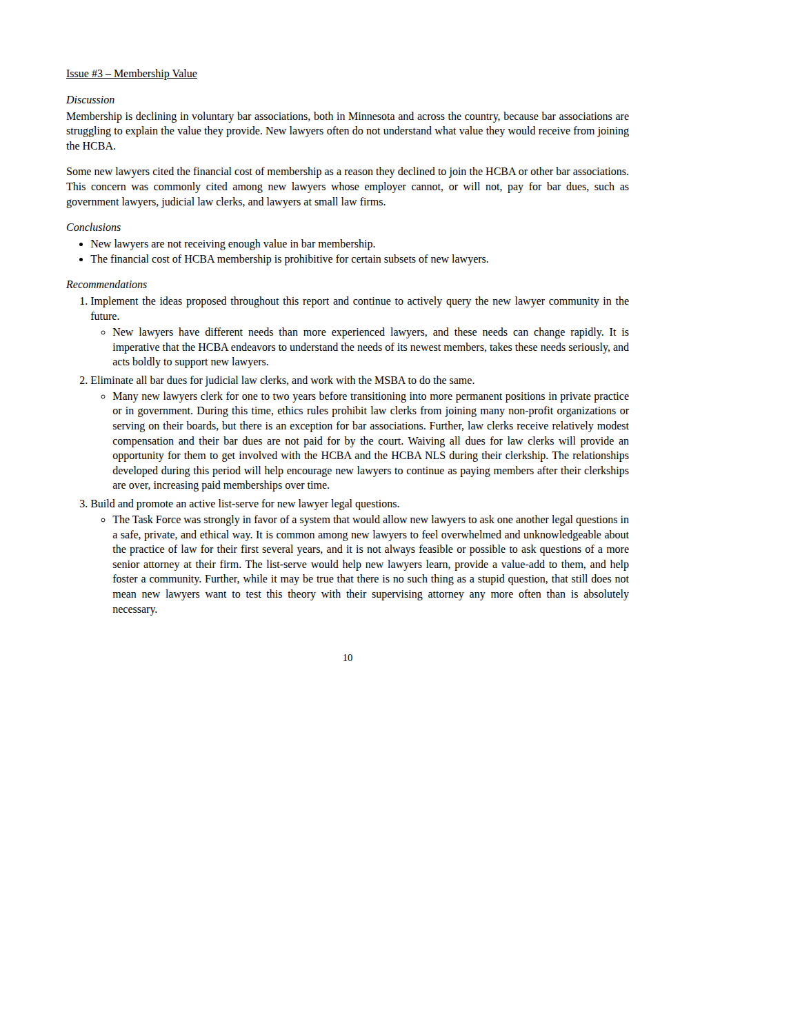Issue #3 – Membership Value
Discussion
Membership is declining in voluntary bar associations, both in Minnesota and across the country, because bar associations are struggling to explain the value they provide. New lawyers often do not understand what value they would receive from joining the HCBA.
Some new lawyers cited the financial cost of membership as a reason they declined to join the HCBA or other bar associations. This concern was commonly cited among new lawyers whose employer cannot, or will not, pay for bar dues, such as government lawyers, judicial law clerks, and lawyers at small law firms.
Conclusions
New lawyers are not receiving enough value in bar membership.
The financial cost of HCBA membership is prohibitive for certain subsets of new lawyers.
Recommendations
Implement the ideas proposed throughout this report and continue to actively query the new lawyer community in the future.
New lawyers have different needs than more experienced lawyers, and these needs can change rapidly. It is imperative that the HCBA endeavors to understand the needs of its newest members, takes these needs seriously, and acts boldly to support new lawyers.
Eliminate all bar dues for judicial law clerks, and work with the MSBA to do the same.
Many new lawyers clerk for one to two years before transitioning into more permanent positions in private practice or in government. During this time, ethics rules prohibit law clerks from joining many non-profit organizations or serving on their boards, but there is an exception for bar associations. Further, law clerks receive relatively modest compensation and their bar dues are not paid for by the court. Waiving all dues for law clerks will provide an opportunity for them to get involved with the HCBA and the HCBA NLS during their clerkship. The relationships developed during this period will help encourage new lawyers to continue as paying members after their clerkships are over, increasing paid memberships over time.
Build and promote an active list-serve for new lawyer legal questions.
The Task Force was strongly in favor of a system that would allow new lawyers to ask one another legal questions in a safe, private, and ethical way. It is common among new lawyers to feel overwhelmed and unknowledgeable about the practice of law for their first several years, and it is not always feasible or possible to ask questions of a more senior attorney at their firm. The list-serve would help new lawyers learn, provide a value-add to them, and help foster a community. Further, while it may be true that there is no such thing as a stupid question, that still does not mean new lawyers want to test this theory with their supervising attorney any more often than is absolutely necessary.
10